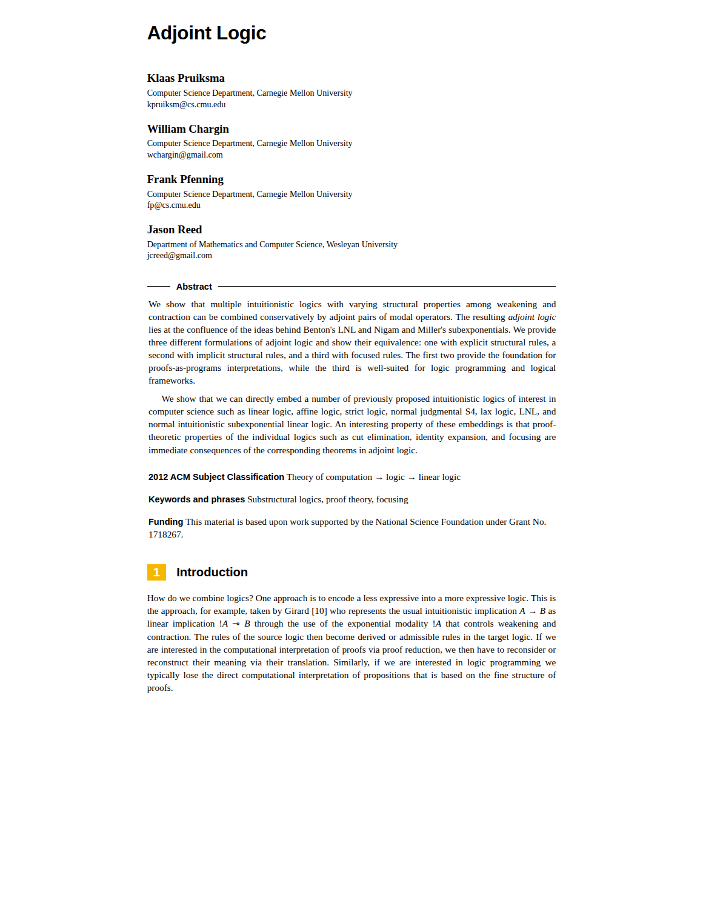Adjoint Logic
Klaas Pruiksma
Computer Science Department, Carnegie Mellon University
kpruiksm@cs.cmu.edu
William Chargin
Computer Science Department, Carnegie Mellon University
wchargin@gmail.com
Frank Pfenning
Computer Science Department, Carnegie Mellon University
fp@cs.cmu.edu
Jason Reed
Department of Mathematics and Computer Science, Wesleyan University
jcreed@gmail.com
Abstract
We show that multiple intuitionistic logics with varying structural properties among weakening and contraction can be combined conservatively by adjoint pairs of modal operators. The resulting adjoint logic lies at the confluence of the ideas behind Benton's LNL and Nigam and Miller's subexponentials. We provide three different formulations of adjoint logic and show their equivalence: one with explicit structural rules, a second with implicit structural rules, and a third with focused rules. The first two provide the foundation for proofs-as-programs interpretations, while the third is well-suited for logic programming and logical frameworks.
We show that we can directly embed a number of previously proposed intuitionistic logics of interest in computer science such as linear logic, affine logic, strict logic, normal judgmental S4, lax logic, LNL, and normal intuitionistic subexponential linear logic. An interesting property of these embeddings is that proof-theoretic properties of the individual logics such as cut elimination, identity expansion, and focusing are immediate consequences of the corresponding theorems in adjoint logic.
2012 ACM Subject Classification Theory of computation → logic → linear logic
Keywords and phrases Substructural logics, proof theory, focusing
Funding This material is based upon work supported by the National Science Foundation under Grant No. 1718267.
1 Introduction
How do we combine logics? One approach is to encode a less expressive into a more expressive logic. This is the approach, for example, taken by Girard [10] who represents the usual intuitionistic implication A → B as linear implication !A ⊸ B through the use of the exponential modality !A that controls weakening and contraction. The rules of the source logic then become derived or admissible rules in the target logic. If we are interested in the computational interpretation of proofs via proof reduction, we then have to reconsider or reconstruct their meaning via their translation. Similarly, if we are interested in logic programming we typically lose the direct computational interpretation of propositions that is based on the fine structure of proofs.